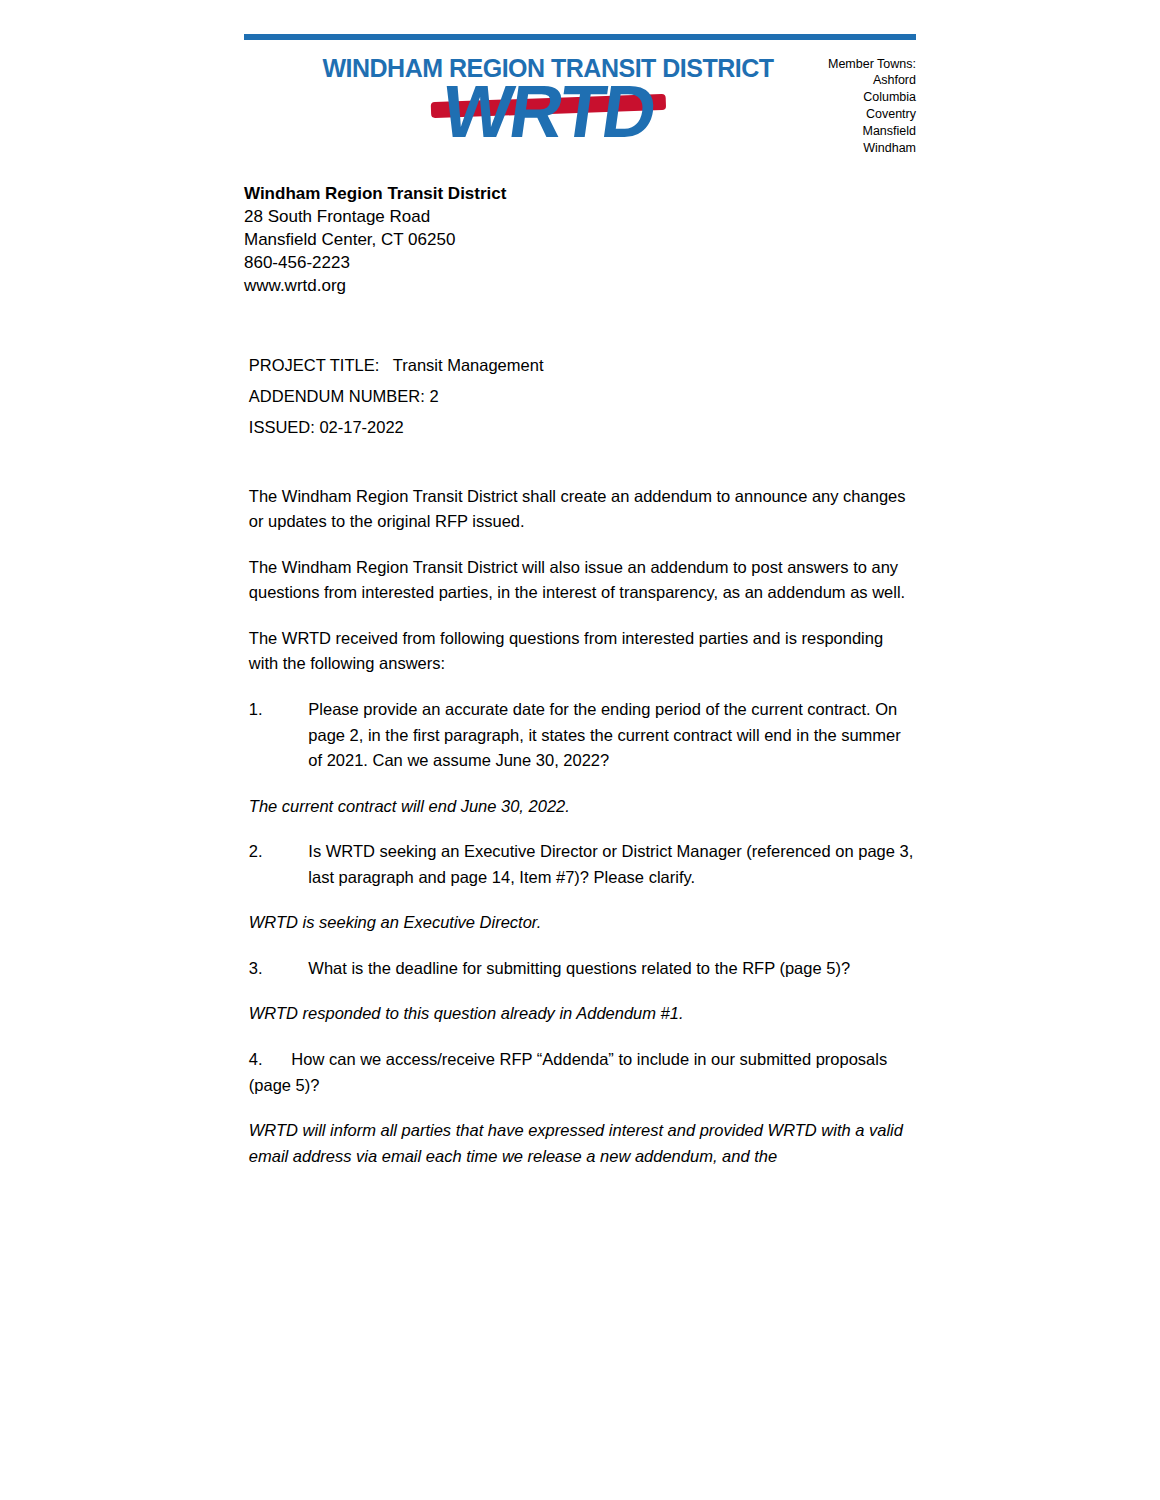WINDHAM REGION TRANSIT DISTRICT
WRTD
Member Towns:
Ashford
Columbia
Coventry
Mansfield
Windham
Windham Region Transit District
28 South Frontage Road
Mansfield Center, CT 06250
860-456-2223
www.wrtd.org
PROJECT TITLE: Transit Management
ADDENDUM NUMBER: 2
ISSUED: 02-17-2022
The Windham Region Transit District shall create an addendum to announce any changes or updates to the original RFP issued.
The Windham Region Transit District will also issue an addendum to post answers to any questions from interested parties, in the interest of transparency, as an addendum as well.
The WRTD received from following questions from interested parties and is responding with the following answers:
1.
Please provide an accurate date for the ending period of the current contract. On page 2, in the first paragraph, it states the current contract will end in the summer of 2021. Can we assume June 30, 2022?
The current contract will end June 30, 2022.
2.
Is WRTD seeking an Executive Director or District Manager (referenced on page 3, last paragraph and page 14, Item #7)? Please clarify.
WRTD is seeking an Executive Director.
3.
What is the deadline for submitting questions related to the RFP (page 5)?
WRTD responded to this question already in Addendum #1.
4. How can we access/receive RFP “Addenda” to include in our submitted proposals (page 5)?
WRTD will inform all parties that have expressed interest and provided WRTD with a valid email address via email each time we release a new addendum, and the